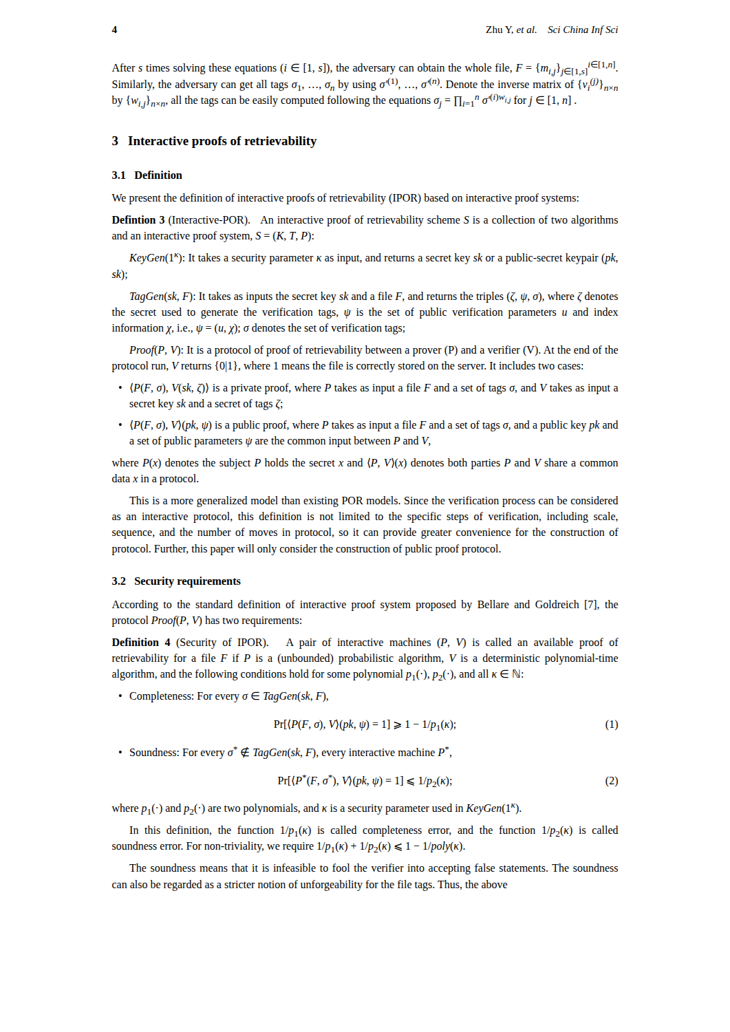4 Zhu Y, et al. Sci China Inf Sci
After s times solving these equations (i ∈ [1, s]), the adversary can obtain the whole file, F = {mi,j}j∈[1,s]i∈[1,n]. Similarly, the adversary can get all tags σ1, …, σn by using σ′(1), …, σ′(n). Denote the inverse matrix of {vi(j)}n×n by {wi,j}n×n, all the tags can be easily computed following the equations σj = ∏i=1n σ′(i)wi,j for j ∈ [1, n] .
3 Interactive proofs of retrievability
3.1 Definition
We present the definition of interactive proofs of retrievability (IPOR) based on interactive proof systems:
Defintion 3 (Interactive-POR). An interactive proof of retrievability scheme S is a collection of two algorithms and an interactive proof system, S = (K, T, P):
KeyGen(1κ): It takes a security parameter κ as input, and returns a secret key sk or a public-secret keypair (pk, sk);
TagGen(sk, F): It takes as inputs the secret key sk and a file F, and returns the triples (ζ, ψ, σ), where ζ denotes the secret used to generate the verification tags, ψ is the set of public verification parameters u and index information χ, i.e., ψ = (u, χ); σ denotes the set of verification tags;
Proof(P, V): It is a protocol of proof of retrievability between a prover (P) and a verifier (V). At the end of the protocol run, V returns {0|1}, where 1 means the file is correctly stored on the server. It includes two cases:
⟨P(F, σ), V(sk, ζ)⟩ is a private proof, where P takes as input a file F and a set of tags σ, and V takes as input a secret key sk and a secret of tags ζ;
⟨P(F, σ), V⟩(pk, ψ) is a public proof, where P takes as input a file F and a set of tags σ, and a public key pk and a set of public parameters ψ are the common input between P and V,
where P(x) denotes the subject P holds the secret x and ⟨P, V⟩(x) denotes both parties P and V share a common data x in a protocol.
This is a more generalized model than existing POR models. Since the verification process can be considered as an interactive protocol, this definition is not limited to the specific steps of verification, including scale, sequence, and the number of moves in protocol, so it can provide greater convenience for the construction of protocol. Further, this paper will only consider the construction of public proof protocol.
3.2 Security requirements
According to the standard definition of interactive proof system proposed by Bellare and Goldreich [7], the protocol Proof(P, V) has two requirements:
Definition 4 (Security of IPOR). A pair of interactive machines (P, V) is called an available proof of retrievability for a file F if P is a (unbounded) probabilistic algorithm, V is a deterministic polynomial-time algorithm, and the following conditions hold for some polynomial p1(·), p2(·), and all κ ∈ ℕ:
Completeness: For every σ ∈ TagGen(sk, F),
Pr[⟨P(F, σ), V⟩(pk, ψ) = 1] ⩾ 1 − 1/p1(κ); (1)
Soundness: For every σ* ∉ TagGen(sk, F), every interactive machine P*,
Pr[⟨P*(F, σ*), V⟩(pk, ψ) = 1] ⩽ 1/p2(κ); (2)
where p1(·) and p2(·) are two polynomials, and κ is a security parameter used in KeyGen(1κ).
In this definition, the function 1/p1(κ) is called completeness error, and the function 1/p2(κ) is called soundness error. For non-triviality, we require 1/p1(κ) + 1/p2(κ) ⩽ 1 − 1/poly(κ).
The soundness means that it is infeasible to fool the verifier into accepting false statements. The soundness can also be regarded as a stricter notion of unforgeability for the file tags. Thus, the above